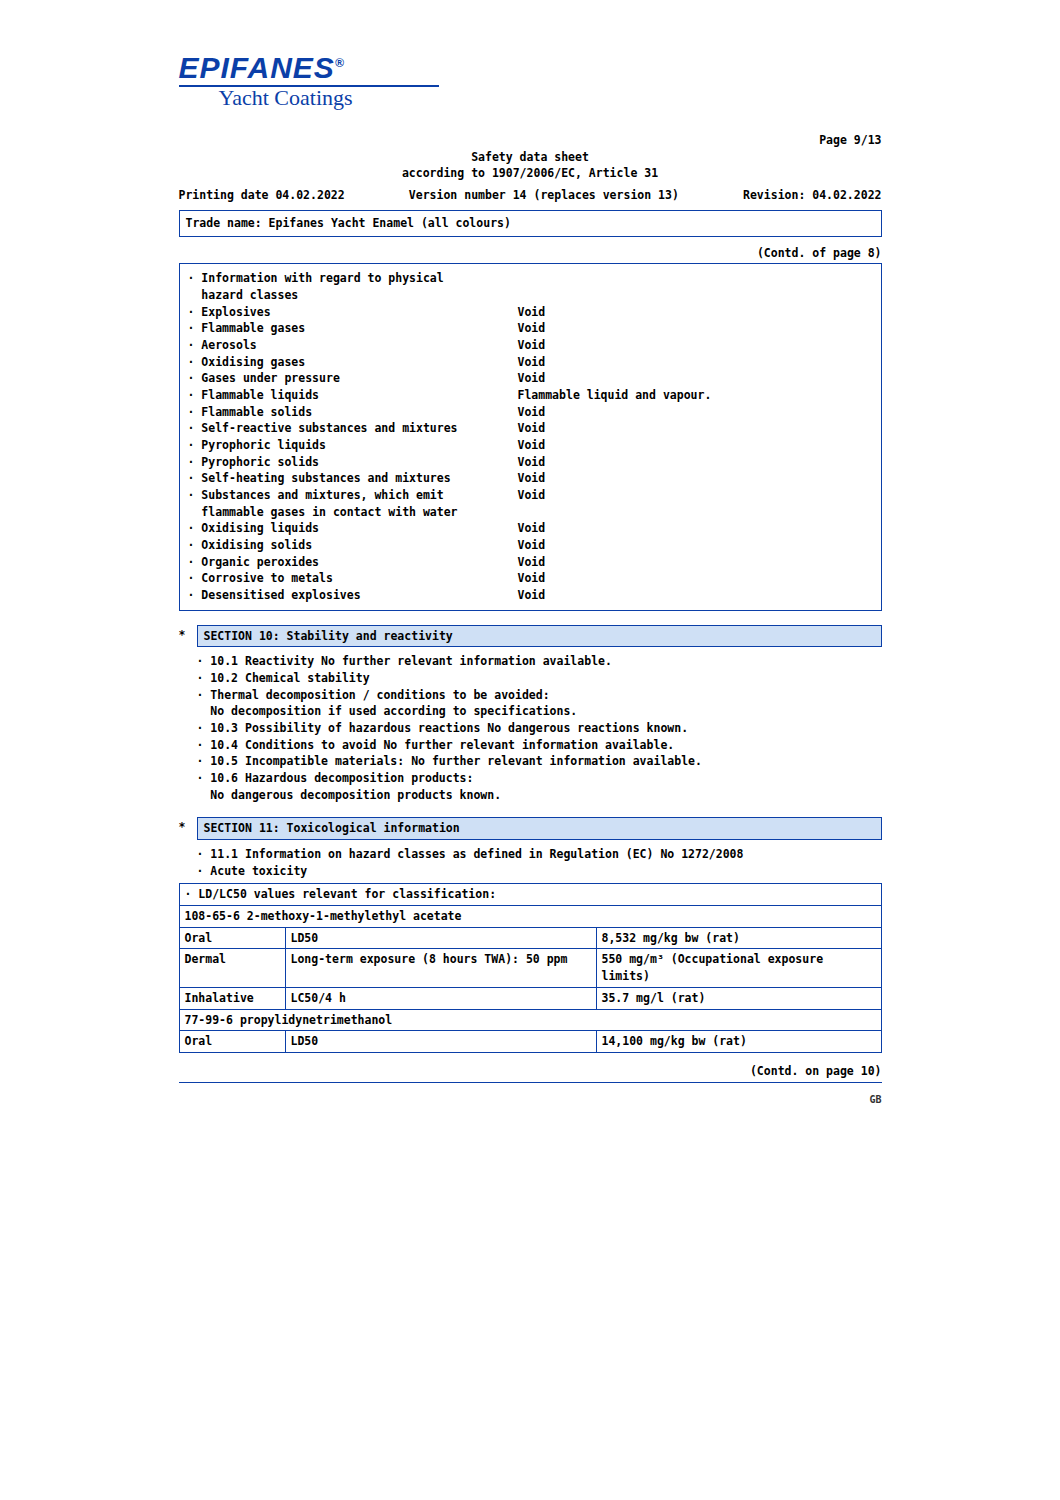EPIFANES®
Yacht Coatings
Page 9/13
Safety data sheet
according to 1907/2006/EC, Article 31
Printing date 04.02.2022 Version number 14 (replaces version 13) Revision: 04.02.2022
Trade name: Epifanes Yacht Enamel (all colours)
(Contd. of page 8)
· Information with regard to physical hazard classes
· Explosives
Void
· Flammable gases
Void
· Aerosols
Void
· Oxidising gases
Void
· Gases under pressure
Void
· Flammable liquids
Flammable liquid and vapour.
· Flammable solids
Void
· Self-reactive substances and mixtures
Void
· Pyrophoric liquids
Void
· Pyrophoric solids
Void
· Self-heating substances and mixtures
Void
· Substances and mixtures, which emit flammable gases in contact with water
Void
· Oxidising liquids
Void
· Oxidising solids
Void
· Organic peroxides
Void
· Corrosive to metals
Void
· Desensitised explosives
Void
*
SECTION 10: Stability and reactivity
· 10.1 Reactivity No further relevant information available.
· 10.2 Chemical stability
· Thermal decomposition / conditions to be avoided:
No decomposition if used according to specifications.
· 10.3 Possibility of hazardous reactions No dangerous reactions known.
· 10.4 Conditions to avoid No further relevant information available.
· 10.5 Incompatible materials: No further relevant information available.
· 10.6 Hazardous decomposition products:
No dangerous decomposition products known.
*
SECTION 11: Toxicological information
· 11.1 Information on hazard classes as defined in Regulation (EC) No 1272/2008
· Acute toxicity
| · LD/LC50 values relevant for classification: |
| 108-65-6 2-methoxy-1-methylethyl acetate |
| Oral | LD50 | 8,532 mg/kg bw (rat) |
| Dermal | Long-term exposure (8 hours TWA): 50 ppm | 550 mg/m³ (Occupational exposure limits) |
| Inhalative | LC50/4 h | 35.7 mg/l (rat) |
| 77-99-6 propylidynetrimethanol |
| Oral | LD50 | 14,100 mg/kg bw (rat) |
(Contd. on page 10)
GB